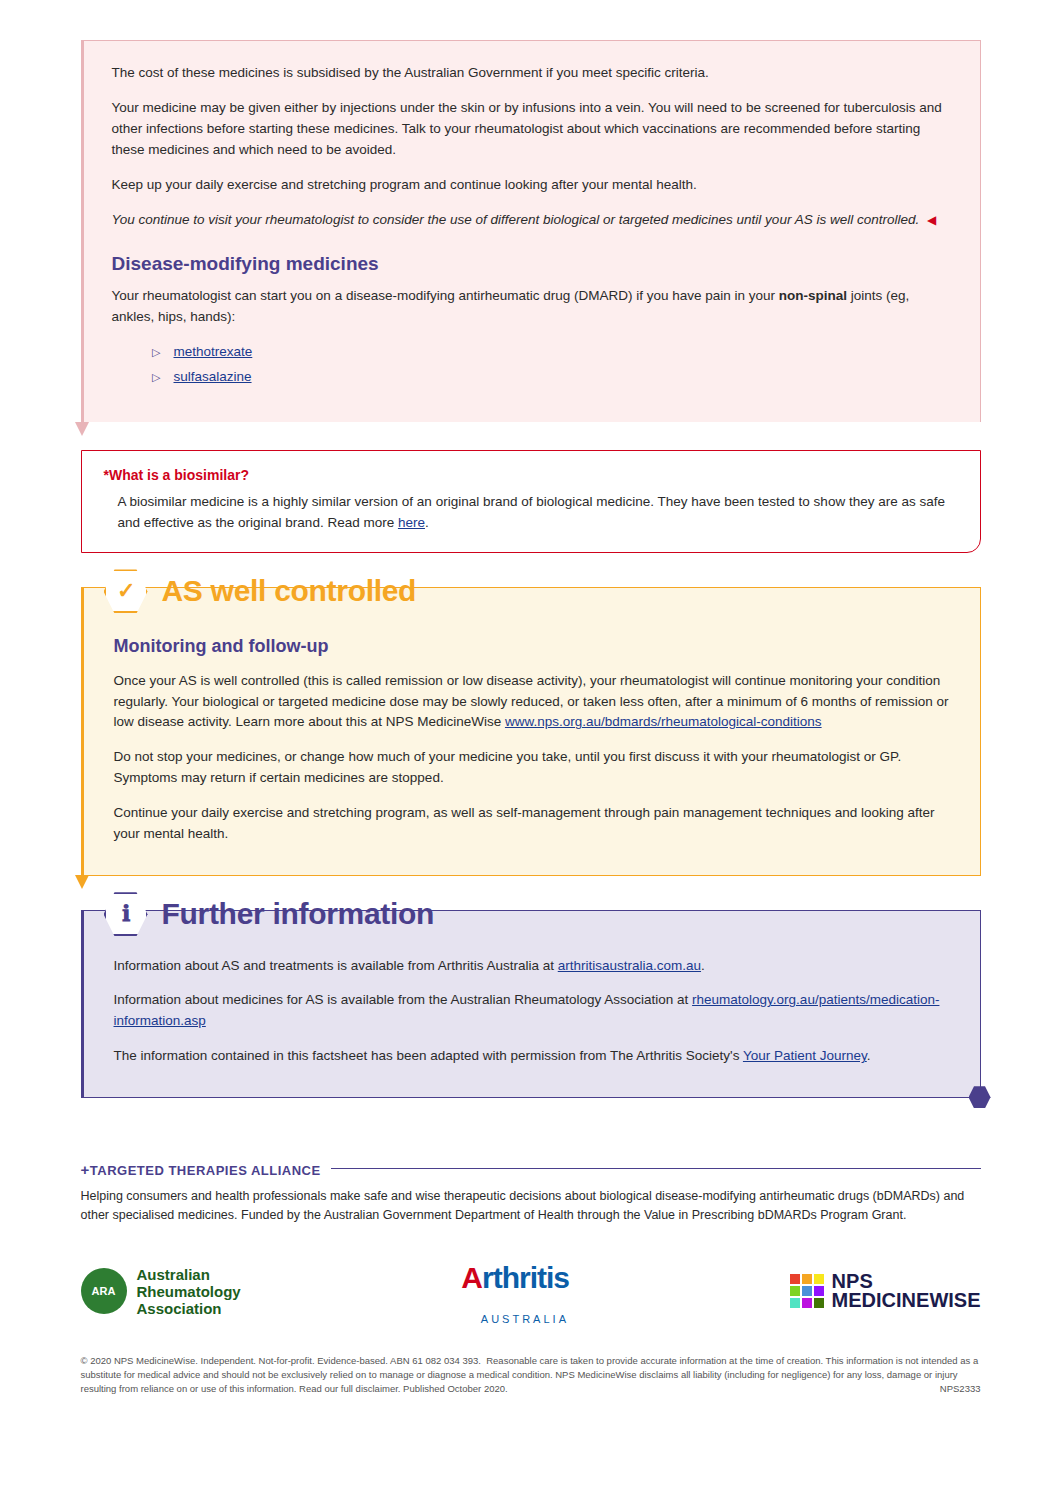The cost of these medicines is subsidised by the Australian Government if you meet specific criteria.
Your medicine may be given either by injections under the skin or by infusions into a vein. You will need to be screened for tuberculosis and other infections before starting these medicines. Talk to your rheumatologist about which vaccinations are recommended before starting these medicines and which need to be avoided.
Keep up your daily exercise and stretching program and continue looking after your mental health.
You continue to visit your rheumatologist to consider the use of different biological or targeted medicines until your AS is well controlled. ◀
Disease-modifying medicines
Your rheumatologist can start you on a disease-modifying antirheumatic drug (DMARD) if you have pain in your non-spinal joints (eg, ankles, hips, hands):
methotrexate
sulfasalazine
*What is a biosimilar?
A biosimilar medicine is a highly similar version of an original brand of biological medicine. They have been tested to show they are as safe and effective as the original brand. Read more here.
✓
AS well controlled
Monitoring and follow-up
Once your AS is well controlled (this is called remission or low disease activity), your rheumatologist will continue monitoring your condition regularly. Your biological or targeted medicine dose may be slowly reduced, or taken less often, after a minimum of 6 months of remission or low disease activity. Learn more about this at NPS MedicineWise www.nps.org.au/bdmards/rheumatological-conditions
Do not stop your medicines, or change how much of your medicine you take, until you first discuss it with your rheumatologist or GP. Symptoms may return if certain medicines are stopped.
Continue your daily exercise and stretching program, as well as self-management through pain management techniques and looking after your mental health.
ℹ
Further information
Information about AS and treatments is available from Arthritis Australia at arthritisaustralia.com.au.
Information about medicines for AS is available from the Australian Rheumatology Association at rheumatology.org.au/patients/medication-information.asp
The information contained in this factsheet has been adapted with permission from The Arthritis Society's Your Patient Journey.
+TARGETED THERAPIES ALLIANCE
Helping consumers and health professionals make safe and wise therapeutic decisions about biological disease-modifying antirheumatic drugs (bDMARDs) and other specialised medicines. Funded by the Australian Government Department of Health through the Value in Prescribing bDMARDs Program Grant.
ARA
Australian
Rheumatology
Association
Arthritis
AUSTRALIA
NPSMEDICINEWISE
© 2020 NPS MedicineWise. Independent. Not-for-profit. Evidence-based. ABN 61 082 034 393. Reasonable care is taken to provide accurate information at the time of creation. This information is not intended as a substitute for medical advice and should not be exclusively relied on to manage or diagnose a medical condition. NPS MedicineWise disclaims all liability (including for negligence) for any loss, damage or injury resulting from reliance on or use of this information. Read our full disclaimer. Published October 2020. NPS2333